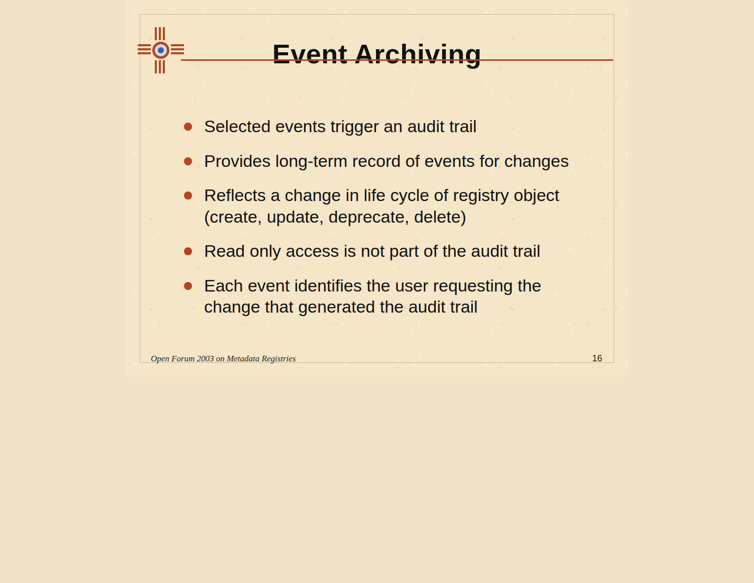Event Archiving
Selected events trigger an audit trail
Provides long-term record of events for changes
Reflects a change in life cycle of registry object (create, update, deprecate, delete)
Read only access is not part of the audit trail
Each event identifies the user requesting the change that generated the audit trail
Open Forum 2003 on Metadata Registries
16